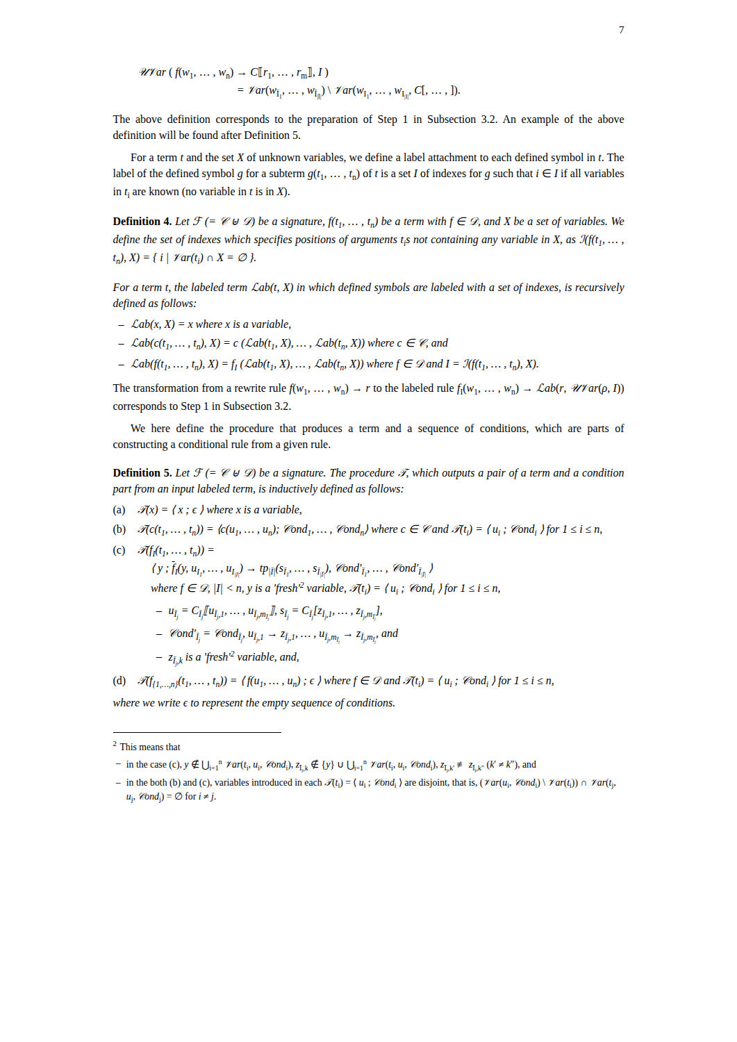7
𝒰𝒱ar ( f(w 1, … , wn) → C⟦r 1, … , rm⟧, I )
= 𝒱ar(wĪ1, … , wĪ|Ī|) \ 𝒱ar(wI1, … , wI|I|, C[, … , ]).
The above definition corresponds to the preparation of Step 1 in Subsection 3.2. An example of the above definition will be found after Definition 5.
For a term t and the set X of unknown variables, we define a label attachment to each defined symbol in t. The label of the defined symbol g for a subterm g(t 1, … , tn) of t is a set I of indexes for g such that i ∈ I if all variables in ti are known (no variable in t is in X).
Definition 4. Let ℱ (= 𝒞 ⊎ 𝒟) be a signature, f(t 1, … , tn) be a term with f ∈ 𝒟, and X be a set of variables. We define the set of indexes which specifies positions of arguments tis not containing any variable in X, as ℐ(f(t 1, … , tn), X) = { i | 𝒱ar(ti) ∩ X = ∅ }.
For a term t, the labeled term ℒab(t, X) in which defined symbols are labeled with a set of indexes, is recursively defined as follows:
ℒab(x, X) = x where x is a variable,
ℒab(c(t 1, … , tn), X) = c (ℒab(t 1, X), … , ℒab(tn, X)) where c ∈ 𝒞, and
ℒab(f(t 1, … , tn), X) = fI (ℒab(t 1, X), … , ℒab(tn, X)) where f ∈ 𝒟 and I = ℐ(f(t 1, … , tn), X).
The transformation from a rewrite rule f(w 1, … , wn) → r to the labeled rule fI(w 1, … , wn) → ℒab(r, 𝒰𝒱ar(ρ, I)) corresponds to Step 1 in Subsection 3.2.
We here define the procedure that produces a term and a sequence of conditions, which are parts of constructing a conditional rule from a given rule.
Definition 5. Let ℱ (= 𝒞 ⊎ 𝒟) be a signature. The procedure 𝒯, which outputs a pair of a term and a condition part from an input labeled term, is inductively defined as follows:
(a) 𝒯(x) = ⟨ x ; ϵ ⟩ where x is a variable,
(b) 𝒯(c(t 1, … , tn)) = ⟨c(u 1, … , un); 𝒞ond 1, … , 𝒞ond n⟩ where c ∈ 𝒞 and 𝒯(ti) = ⟨ ui ; 𝒞ond i ⟩ for 1 ≤ i ≤ n,
(c) 𝒯(fI(t 1, … , tn)) =
⟨ y ; fI(y, uI1, … , uI|I|) → tp|Ī|(sĪ1, … , sĪ|Ī|), 𝒞ond′Ī1, … , 𝒞ond′Ī|Ī| ⟩
where f ∈ 𝒟, |I| < n, y is a 'fresh'2 variable, 𝒯(ti) = ⟨ ui ; 𝒞ond i ⟩ for 1 ≤ i ≤ n,
uĪj = CĪj⟦uĪj,1, … , uĪj,mĪj⟧, sĪj = CĪj[zĪj,1, … , zĪj,mĪj],
𝒞ond′Īj = 𝒞ond Īj, uĪj,1 → zĪj,1, … , uĪj,mĪj → zĪj,mĪj, and
zĪj,k is a 'fresh'2 variable, and,
(d) 𝒯(f{1,…,n}(t 1, … , tn)) = ⟨ f(u 1, … , un) ; ϵ ⟩ where f ∈ 𝒟 and 𝒯(ti) = ⟨ ui ; 𝒞ond i ⟩ for 1 ≤ i ≤ n,
where we write ϵ to represent the empty sequence of conditions.
2 This means that
in the case (c), y ∉ ⋃i=1 n 𝒱ar(ti, ui, 𝒞ond i), zĪj,k ∉ {y} ∪ ⋃i=1 n 𝒱ar(ti, ui, 𝒞ond i), zĪj,k′ ≢ zĪj,k″ (k′ ≠ k″), and
in the both (b) and (c), variables introduced in each 𝒯(ti) = ⟨ ui ; 𝒞ond i ⟩ are disjoint, that is, (𝒱ar(ui, 𝒞ond i) \ 𝒱ar(ti)) ∩ 𝒱ar(tj, uj, 𝒞ond j) = ∅ for i ≠ j.